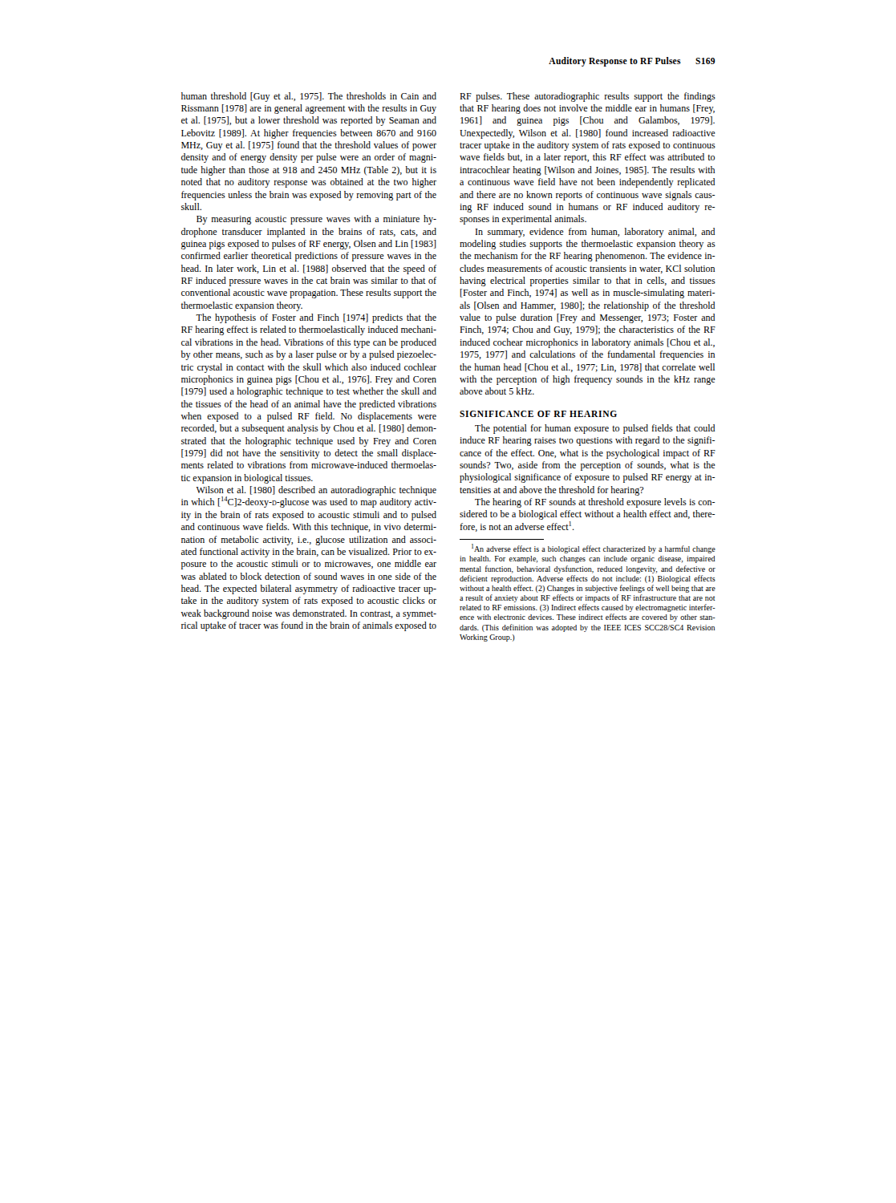Auditory Response to RF PulsesS169
human threshold [Guy et al., 1975]. The thresholds in Cain and Rissmann [1978] are in general agreement with the results in Guy et al. [1975], but a lower threshold was reported by Seaman and Lebovitz [1989]. At higher frequencies between 8670 and 9160 MHz, Guy et al. [1975] found that the threshold values of power density and of energy density per pulse were an order of magnitude higher than those at 918 and 2450 MHz (Table 2), but it is noted that no auditory response was obtained at the two higher frequencies unless the brain was exposed by removing part of the skull.
By measuring acoustic pressure waves with a miniature hydrophone transducer implanted in the brains of rats, cats, and guinea pigs exposed to pulses of RF energy, Olsen and Lin [1983] confirmed earlier theoretical predictions of pressure waves in the head. In later work, Lin et al. [1988] observed that the speed of RF induced pressure waves in the cat brain was similar to that of conventional acoustic wave propagation. These results support the thermoelastic expansion theory.
The hypothesis of Foster and Finch [1974] predicts that the RF hearing effect is related to thermoelastically induced mechanical vibrations in the head. Vibrations of this type can be produced by other means, such as by a laser pulse or by a pulsed piezoelectric crystal in contact with the skull which also induced cochlear microphonics in guinea pigs [Chou et al., 1976]. Frey and Coren [1979] used a holographic technique to test whether the skull and the tissues of the head of an animal have the predicted vibrations when exposed to a pulsed RF field. No displacements were recorded, but a subsequent analysis by Chou et al. [1980] demonstrated that the holographic technique used by Frey and Coren [1979] did not have the sensitivity to detect the small displacements related to vibrations from microwave-induced thermoelastic expansion in biological tissues.
Wilson et al. [1980] described an autoradiographic technique in which [14C]2-deoxy-d-glucose was used to map auditory activity in the brain of rats exposed to acoustic stimuli and to pulsed and continuous wave fields. With this technique, in vivo determination of metabolic activity, i.e., glucose utilization and associated functional activity in the brain, can be visualized. Prior to exposure to the acoustic stimuli or to microwaves, one middle ear was ablated to block detection of sound waves in one side of the head. The expected bilateral asymmetry of radioactive tracer uptake in the auditory system of rats exposed to acoustic clicks or weak background noise was demonstrated. In contrast, a symmetrical uptake of tracer was found in the brain of animals exposed to RF pulses. These autoradiographic results support the findings that RF hearing does not involve the middle ear in humans [Frey, 1961] and guinea pigs [Chou and Galambos, 1979]. Unexpectedly, Wilson et al. [1980] found increased radioactive tracer uptake in the auditory system of rats exposed to continuous wave fields but, in a later report, this RF effect was attributed to intracochlear heating [Wilson and Joines, 1985]. The results with a continuous wave field have not been independently replicated and there are no known reports of continuous wave signals causing RF induced sound in humans or RF induced auditory responses in experimental animals.
In summary, evidence from human, laboratory animal, and modeling studies supports the thermoelastic expansion theory as the mechanism for the RF hearing phenomenon. The evidence includes measurements of acoustic transients in water, KCl solution having electrical properties similar to that in cells, and tissues [Foster and Finch, 1974] as well as in muscle-simulating materials [Olsen and Hammer, 1980]; the relationship of the threshold value to pulse duration [Frey and Messenger, 1973; Foster and Finch, 1974; Chou and Guy, 1979]; the characteristics of the RF induced cochear microphonics in laboratory animals [Chou et al., 1975, 1977] and calculations of the fundamental frequencies in the human head [Chou et al., 1977; Lin, 1978] that correlate well with the perception of high frequency sounds in the kHz range above about 5 kHz.
SIGNIFICANCE OF RF HEARING
The potential for human exposure to pulsed fields that could induce RF hearing raises two questions with regard to the significance of the effect. One, what is the psychological impact of RF sounds? Two, aside from the perception of sounds, what is the physiological significance of exposure to pulsed RF energy at intensities at and above the threshold for hearing?
The hearing of RF sounds at threshold exposure levels is considered to be a biological effect without a health effect and, therefore, is not an adverse effect1.
1 An adverse effect is a biological effect characterized by a harmful change in health. For example, such changes can include organic disease, impaired mental function, behavioral dysfunction, reduced longevity, and defective or deficient reproduction. Adverse effects do not include: (1) Biological effects without a health effect. (2) Changes in subjective feelings of well being that are a result of anxiety about RF effects or impacts of RF infrastructure that are not related to RF emissions. (3) Indirect effects caused by electromagnetic interference with electronic devices. These indirect effects are covered by other standards. (This definition was adopted by the IEEE ICES SCC28/SC4 Revision Working Group.)